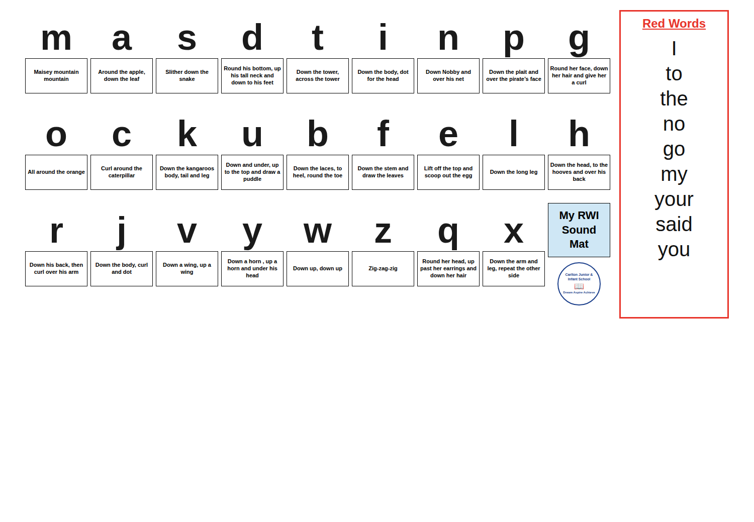m
Maisey mountain mountain
a
Around the apple, down the leaf
s
Slither down the snake
d
Round his bottom, up his tall neck and down to his feet
t
Down the tower, across the tower
i
Down the body, dot for the head
n
Down Nobby and over his net
p
Down the plait and over the pirate’s face
g
Round her face, down her hair and give her a curl
o
All around the orange
c
Curl around the caterpillar
k
Down the kangaroos body, tail and leg
u
Down and under, up to the top and draw a puddle
b
Down the laces, to heel, round the toe
f
Down the stem and draw the leaves
e
Lift off the top and scoop out the egg
l
Down the long leg
h
Down the head, to the hooves and over his back
r
Down his back, then curl over his arm
j
Down the body, curl and dot
v
Down a wing, up a wing
y
Down a horn , up a horn and under his head
w
Down up, down up
z
Zig-zag-zig
q
Round her head, up past her earrings and down her hair
x
Down the arm and leg, repeat the other side
My RWI Sound Mat
Carlton Junior & Infant School 📖 Dream Aspire Achieve
Red Words
I
to
the
no
go
my
your
said
you